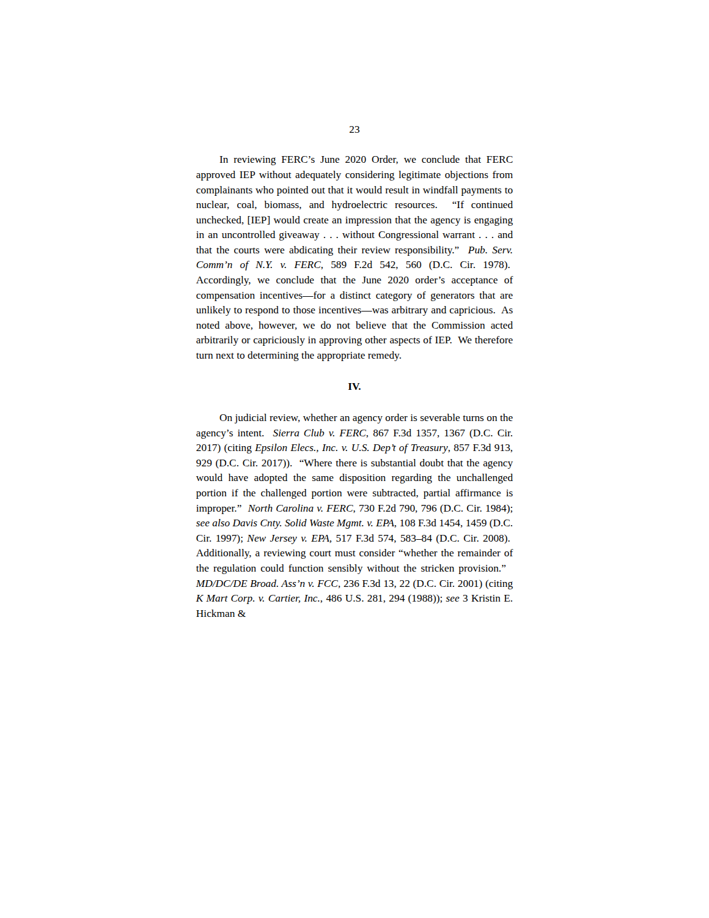23
In reviewing FERC’s June 2020 Order, we conclude that FERC approved IEP without adequately considering legitimate objections from complainants who pointed out that it would result in windfall payments to nuclear, coal, biomass, and hydroelectric resources. “If continued unchecked, [IEP] would create an impression that the agency is engaging in an uncontrolled giveaway . . . without Congressional warrant . . . and that the courts were abdicating their review responsibility.” Pub. Serv. Comm’n of N.Y. v. FERC, 589 F.2d 542, 560 (D.C. Cir. 1978). Accordingly, we conclude that the June 2020 order’s acceptance of compensation incentives—for a distinct category of generators that are unlikely to respond to those incentives—was arbitrary and capricious. As noted above, however, we do not believe that the Commission acted arbitrarily or capriciously in approving other aspects of IEP. We therefore turn next to determining the appropriate remedy.
IV.
On judicial review, whether an agency order is severable turns on the agency’s intent. Sierra Club v. FERC, 867 F.3d 1357, 1367 (D.C. Cir. 2017) (citing Epsilon Elecs., Inc. v. U.S. Dep’t of Treasury, 857 F.3d 913, 929 (D.C. Cir. 2017)). “Where there is substantial doubt that the agency would have adopted the same disposition regarding the unchallenged portion if the challenged portion were subtracted, partial affirmance is improper.” North Carolina v. FERC, 730 F.2d 790, 796 (D.C. Cir. 1984); see also Davis Cnty. Solid Waste Mgmt. v. EPA, 108 F.3d 1454, 1459 (D.C. Cir. 1997); New Jersey v. EPA, 517 F.3d 574, 583–84 (D.C. Cir. 2008). Additionally, a reviewing court must consider “whether the remainder of the regulation could function sensibly without the stricken provision.” MD/DC/DE Broad. Ass’n v. FCC, 236 F.3d 13, 22 (D.C. Cir. 2001) (citing K Mart Corp. v. Cartier, Inc., 486 U.S. 281, 294 (1988)); see 3 Kristin E. Hickman &